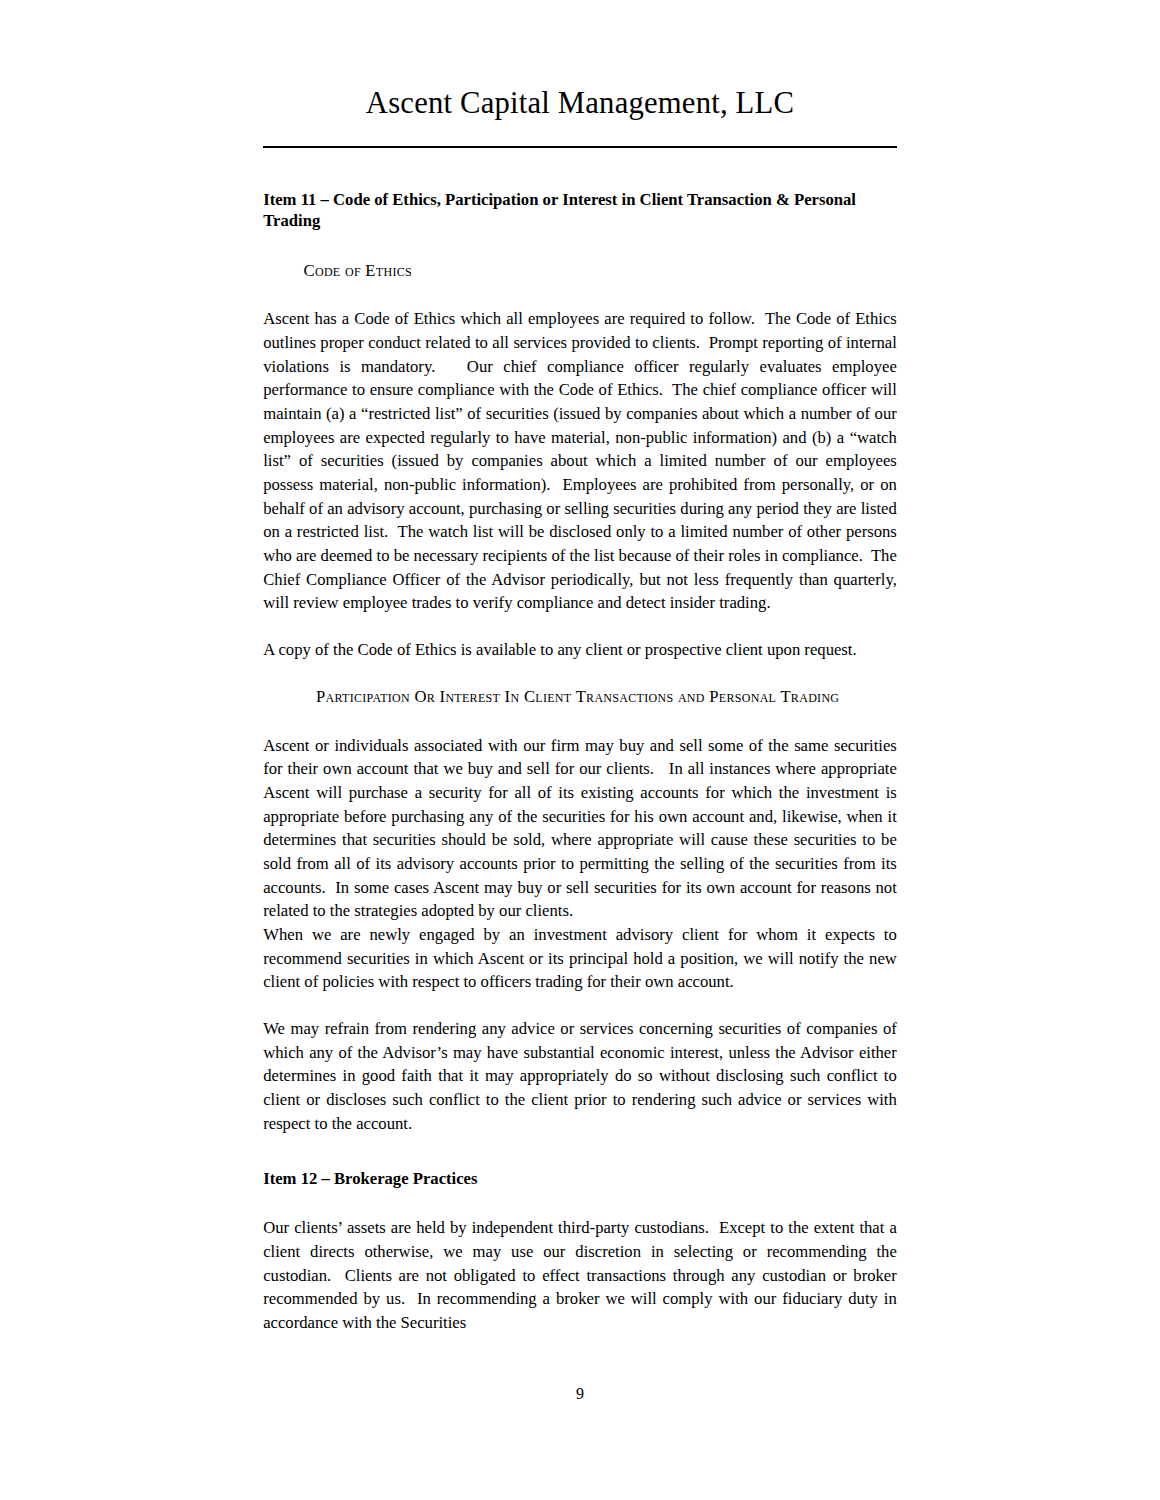Ascent Capital Management, LLC
Item 11 – Code of Ethics, Participation or Interest in Client Transaction & Personal Trading
Code of Ethics
Ascent has a Code of Ethics which all employees are required to follow. The Code of Ethics outlines proper conduct related to all services provided to clients. Prompt reporting of internal violations is mandatory. Our chief compliance officer regularly evaluates employee performance to ensure compliance with the Code of Ethics. The chief compliance officer will maintain (a) a “restricted list” of securities (issued by companies about which a number of our employees are expected regularly to have material, non-public information) and (b) a “watch list” of securities (issued by companies about which a limited number of our employees possess material, non-public information). Employees are prohibited from personally, or on behalf of an advisory account, purchasing or selling securities during any period they are listed on a restricted list. The watch list will be disclosed only to a limited number of other persons who are deemed to be necessary recipients of the list because of their roles in compliance. The Chief Compliance Officer of the Advisor periodically, but not less frequently than quarterly, will review employee trades to verify compliance and detect insider trading.
A copy of the Code of Ethics is available to any client or prospective client upon request.
Participation Or Interest In Client Transactions and Personal Trading
Ascent or individuals associated with our firm may buy and sell some of the same securities for their own account that we buy and sell for our clients. In all instances where appropriate Ascent will purchase a security for all of its existing accounts for which the investment is appropriate before purchasing any of the securities for his own account and, likewise, when it determines that securities should be sold, where appropriate will cause these securities to be sold from all of its advisory accounts prior to permitting the selling of the securities from its accounts. In some cases Ascent may buy or sell securities for its own account for reasons not related to the strategies adopted by our clients.
When we are newly engaged by an investment advisory client for whom it expects to recommend securities in which Ascent or its principal hold a position, we will notify the new client of policies with respect to officers trading for their own account.
We may refrain from rendering any advice or services concerning securities of companies of which any of the Advisor’s may have substantial economic interest, unless the Advisor either determines in good faith that it may appropriately do so without disclosing such conflict to client or discloses such conflict to the client prior to rendering such advice or services with respect to the account.
Item 12 – Brokerage Practices
Our clients’ assets are held by independent third-party custodians. Except to the extent that a client directs otherwise, we may use our discretion in selecting or recommending the custodian. Clients are not obligated to effect transactions through any custodian or broker recommended by us. In recommending a broker we will comply with our fiduciary duty in accordance with the Securities
9